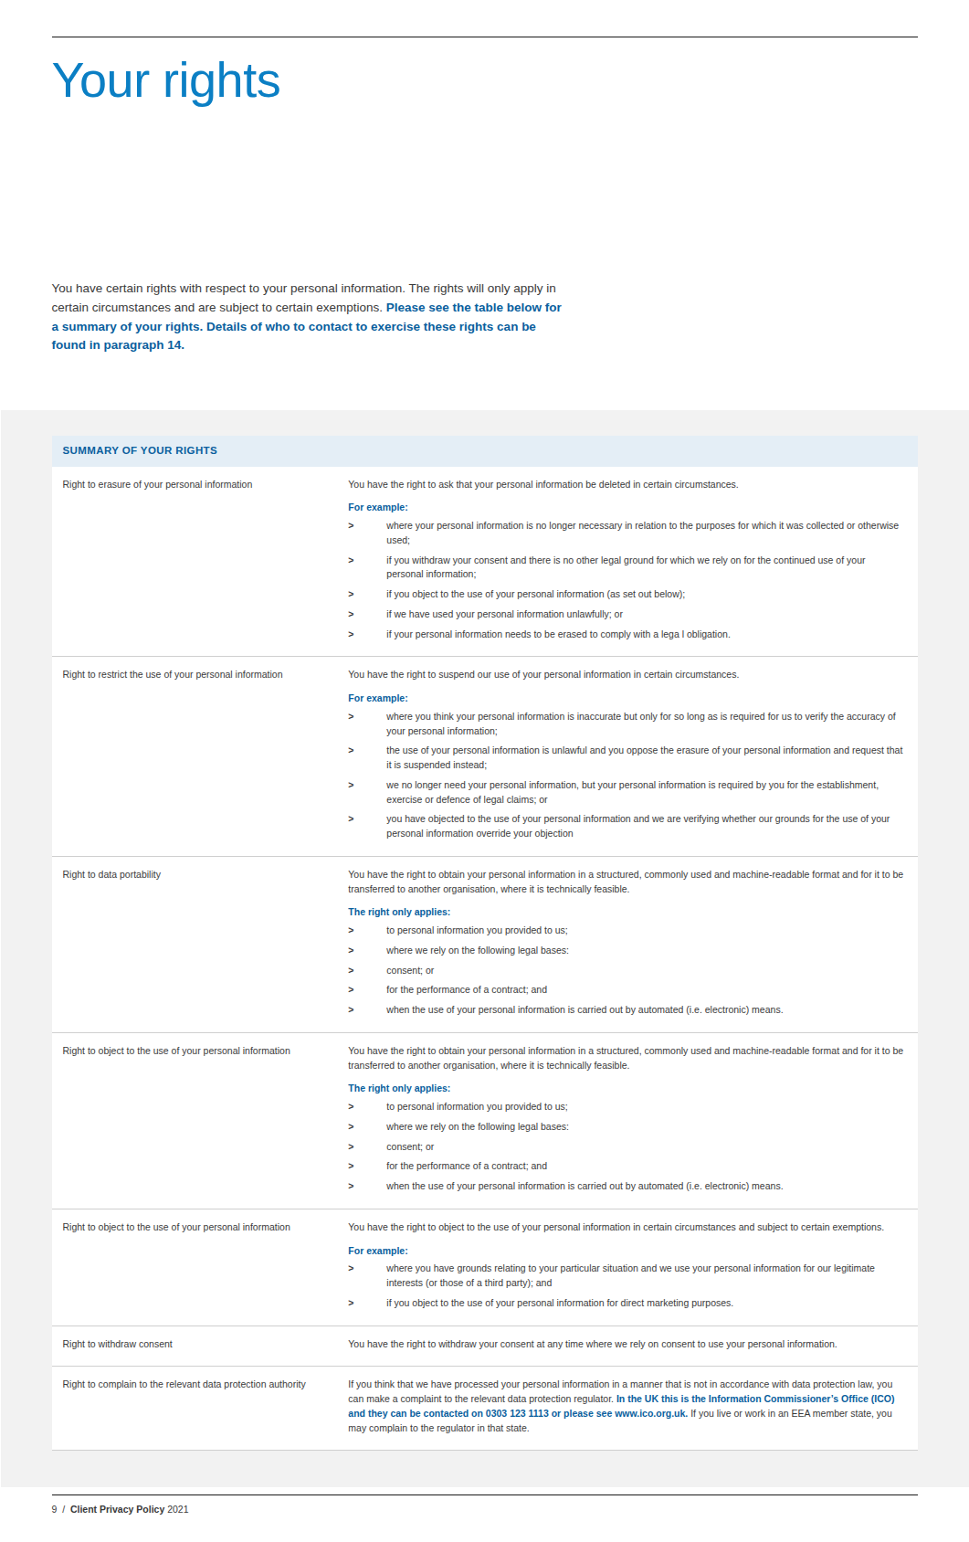Your rights
You have certain rights with respect to your personal information. The rights will only apply in certain circumstances and are subject to certain exemptions. Please see the table below for a summary of your rights. Details of who to contact to exercise these rights can be found in paragraph 14.
Summary of your rights
| Right to erasure of your personal information | You have the right to ask that your personal information be deleted in certain circumstances. For example: where your personal information is no longer necessary in relation to the purposes for which it was collected or otherwise used; if you withdraw your consent and there is no other legal ground for which we rely on for the continued use of your personal information; if you object to the use of your personal information (as set out below); if we have used your personal information unlawfully; or if your personal information needs to be erased to comply with a lega l obligation. |
| Right to restrict the use of your personal information | You have the right to suspend our use of your personal information in certain circumstances. For example: where you think your personal information is inaccurate but only for so long as is required for us to verify the accuracy of your personal information; the use of your personal information is unlawful and you oppose the erasure of your personal information and request that it is suspended instead; we no longer need your personal information, but your personal information is required by you for the establishment, exercise or defence of legal claims; or you have objected to the use of your personal information and we are verifying whether our grounds for the use of your personal information override your objection |
| Right to data portability | You have the right to obtain your personal information in a structured, commonly used and machine-readable format and for it to be transferred to another organisation, where it is technically feasible. The right only applies: to personal information you provided to us; where we rely on the following legal bases: consent; or for the performance of a contract; and when the use of your personal information is carried out by automated (i.e. electronic) means. |
| Right to object to the use of your personal information | You have the right to obtain your personal information in a structured, commonly used and machine-readable format and for it to be transferred to another organisation, where it is technically feasible. The right only applies: to personal information you provided to us; where we rely on the following legal bases: consent; or for the performance of a contract; and when the use of your personal information is carried out by automated (i.e. electronic) means. |
| Right to object to the use of your personal information | You have the right to object to the use of your personal information in certain circumstances and subject to certain exemptions. For example: where you have grounds relating to your particular situation and we use your personal information for our legitimate interests (or those of a third party); and if you object to the use of your personal information for direct marketing purposes. |
| Right to withdraw consent | You have the right to withdraw your consent at any time where we rely on consent to use your personal information. |
| Right to complain to the relevant data protection authority | If you think that we have processed your personal information in a manner that is not in accordance with data protection law, you can make a complaint to the relevant data protection regulator. In the UK this is the Information Commissioner’s Office (ICO) and they can be contacted on 0303 123 1113 or please see www.ico.org.uk. If you live or work in an EEA member state, you may complain to the regulator in that state. |
9 / Client Privacy Policy 2021